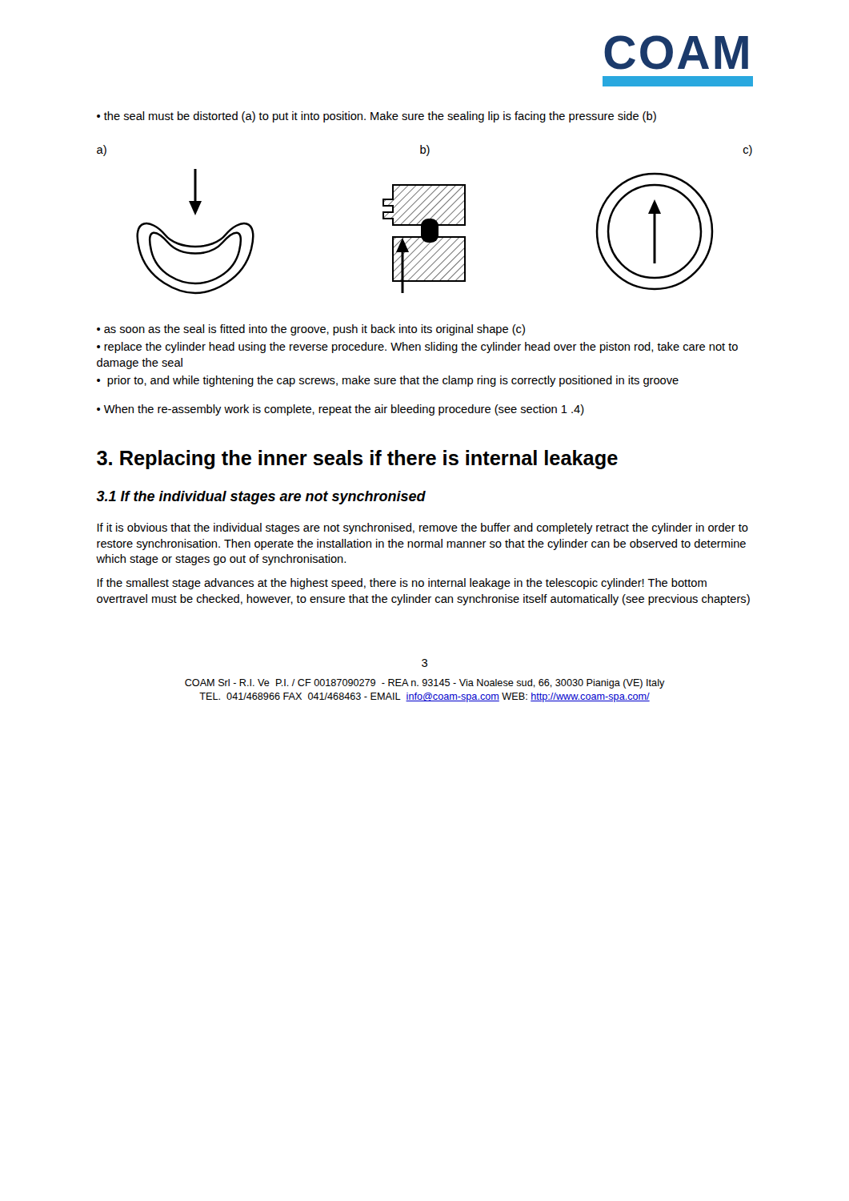COAM
• the seal must be distorted (a) to put it into position. Make sure the sealing lip is facing the pressure side (b)
a) b) c)
• as soon as the seal is fitted into the groove, push it back into its original shape (c)
• replace the cylinder head using the reverse procedure. When sliding the cylinder head over the piston rod, take care not to damage the seal
• prior to, and while tightening the cap screws, make sure that the clamp ring is correctly positioned in its groove
• When the re-assembly work is complete, repeat the air bleeding procedure (see section 1 .4)
3. Replacing the inner seals if there is internal leakage
3.1 If the individual stages are not synchronised
If it is obvious that the individual stages are not synchronised, remove the buffer and completely retract the cylinder in order to restore synchronisation. Then operate the installation in the normal manner so that the cylinder can be observed to determine which stage or stages go out of synchronisation.
If the smallest stage advances at the highest speed, there is no internal leakage in the telescopic cylinder! The bottom overtravel must be checked, however, to ensure that the cylinder can synchronise itself automatically (see precvious chapters)
3
COAM Srl - R.I. Ve P.I. / CF 00187090279 - REA n. 93145 - Via Noalese sud, 66, 30030 Pianiga (VE) Italy
TEL. 041/468966 FAX 041/468463 - EMAIL info@coam-spa.com WEB: http://www.coam-spa.com/